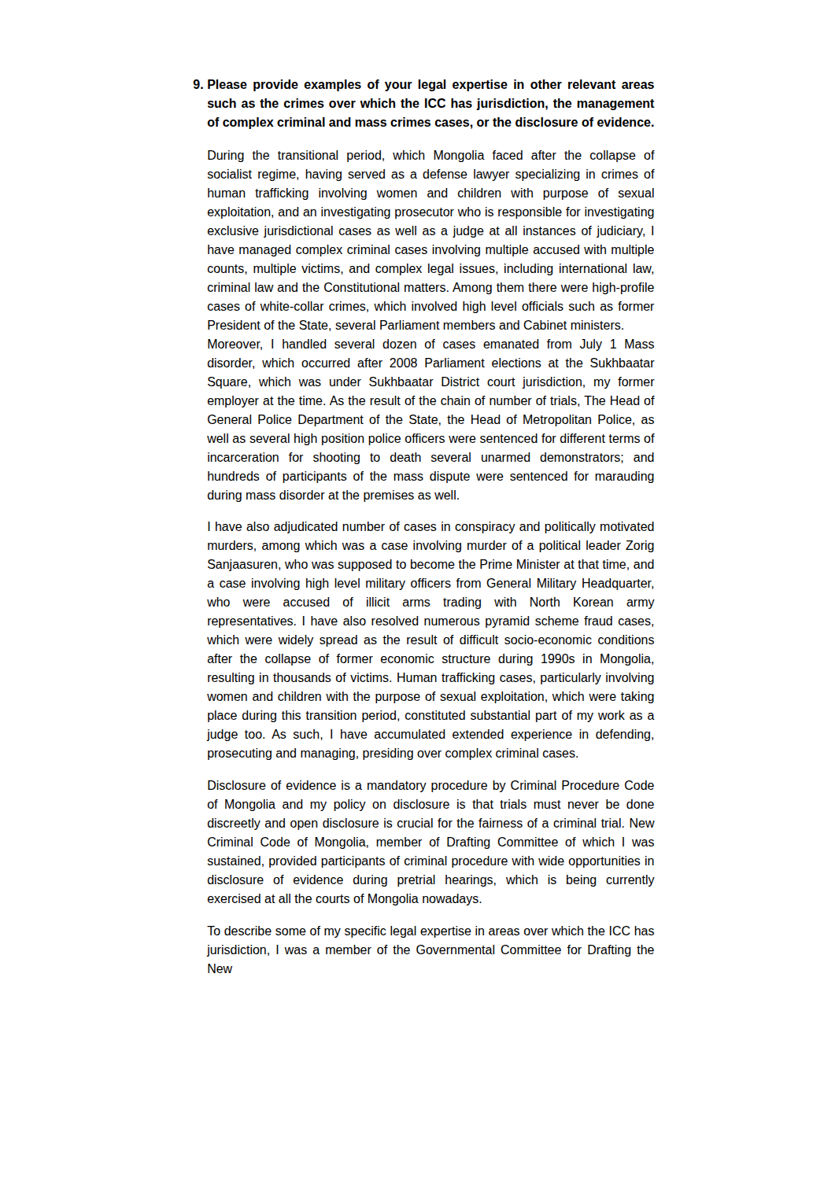Please provide examples of your legal expertise in other relevant areas such as the crimes over which the ICC has jurisdiction, the management of complex criminal and mass crimes cases, or the disclosure of evidence.
During the transitional period, which Mongolia faced after the collapse of socialist regime, having served as a defense lawyer specializing in crimes of human trafficking involving women and children with purpose of sexual exploitation, and an investigating prosecutor who is responsible for investigating exclusive jurisdictional cases as well as a judge at all instances of judiciary, I have managed complex criminal cases involving multiple accused with multiple counts, multiple victims, and complex legal issues, including international law, criminal law and the Constitutional matters. Among them there were high-profile cases of white-collar crimes, which involved high level officials such as former President of the State, several Parliament members and Cabinet ministers.
Moreover, I handled several dozen of cases emanated from July 1 Mass disorder, which occurred after 2008 Parliament elections at the Sukhbaatar Square, which was under Sukhbaatar District court jurisdiction, my former employer at the time. As the result of the chain of number of trials, The Head of General Police Department of the State, the Head of Metropolitan Police, as well as several high position police officers were sentenced for different terms of incarceration for shooting to death several unarmed demonstrators; and hundreds of participants of the mass dispute were sentenced for marauding during mass disorder at the premises as well.
I have also adjudicated number of cases in conspiracy and politically motivated murders, among which was a case involving murder of a political leader Zorig Sanjaasuren, who was supposed to become the Prime Minister at that time, and a case involving high level military officers from General Military Headquarter, who were accused of illicit arms trading with North Korean army representatives. I have also resolved numerous pyramid scheme fraud cases, which were widely spread as the result of difficult socio-economic conditions after the collapse of former economic structure during 1990s in Mongolia, resulting in thousands of victims. Human trafficking cases, particularly involving women and children with the purpose of sexual exploitation, which were taking place during this transition period, constituted substantial part of my work as a judge too. As such, I have accumulated extended experience in defending, prosecuting and managing, presiding over complex criminal cases.
Disclosure of evidence is a mandatory procedure by Criminal Procedure Code of Mongolia and my policy on disclosure is that trials must never be done discreetly and open disclosure is crucial for the fairness of a criminal trial. New Criminal Code of Mongolia, member of Drafting Committee of which I was sustained, provided participants of criminal procedure with wide opportunities in disclosure of evidence during pretrial hearings, which is being currently exercised at all the courts of Mongolia nowadays.
To describe some of my specific legal expertise in areas over which the ICC has jurisdiction, I was a member of the Governmental Committee for Drafting the New